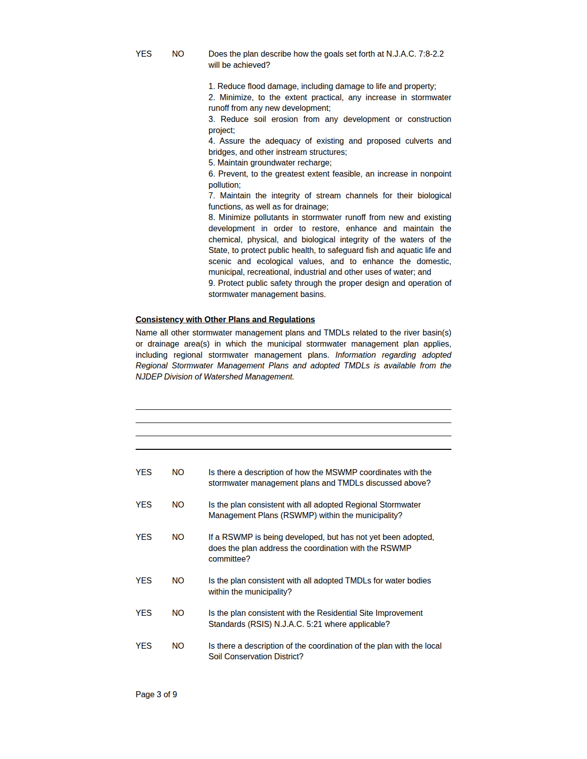YES
NO
Does the plan describe how the goals set forth at N.J.A.C. 7:8-2.2 will be achieved?
1. Reduce flood damage, including damage to life and property;
2. Minimize, to the extent practical, any increase in stormwater runoff from any new development;
3. Reduce soil erosion from any development or construction project;
4. Assure the adequacy of existing and proposed culverts and bridges, and other instream structures;
5. Maintain groundwater recharge;
6. Prevent, to the greatest extent feasible, an increase in nonpoint pollution;
7. Maintain the integrity of stream channels for their biological functions, as well as for drainage;
8. Minimize pollutants in stormwater runoff from new and existing development in order to restore, enhance and maintain the chemical, physical, and biological integrity of the waters of the State, to protect public health, to safeguard fish and aquatic life and scenic and ecological values, and to enhance the domestic, municipal, recreational, industrial and other uses of water; and
9. Protect public safety through the proper design and operation of stormwater management basins.
Consistency with Other Plans and Regulations
Name all other stormwater management plans and TMDLs related to the river basin(s) or drainage area(s) in which the municipal stormwater management plan applies, including regional stormwater management plans. Information regarding adopted Regional Stormwater Management Plans and adopted TMDLs is available from the NJDEP Division of Watershed Management.
YES
NO
Is there a description of how the MSWMP coordinates with the stormwater management plans and TMDLs discussed above?
YES
NO
Is the plan consistent with all adopted Regional Stormwater Management Plans (RSWMP) within the municipality?
YES
NO
If a RSWMP is being developed, but has not yet been adopted, does the plan address the coordination with the RSWMP committee?
YES
NO
Is the plan consistent with all adopted TMDLs for water bodies within the municipality?
YES
NO
Is the plan consistent with the Residential Site Improvement Standards (RSIS) N.J.A.C. 5:21 where applicable?
YES
NO
Is there a description of the coordination of the plan with the local Soil Conservation District?
Page 3 of 9